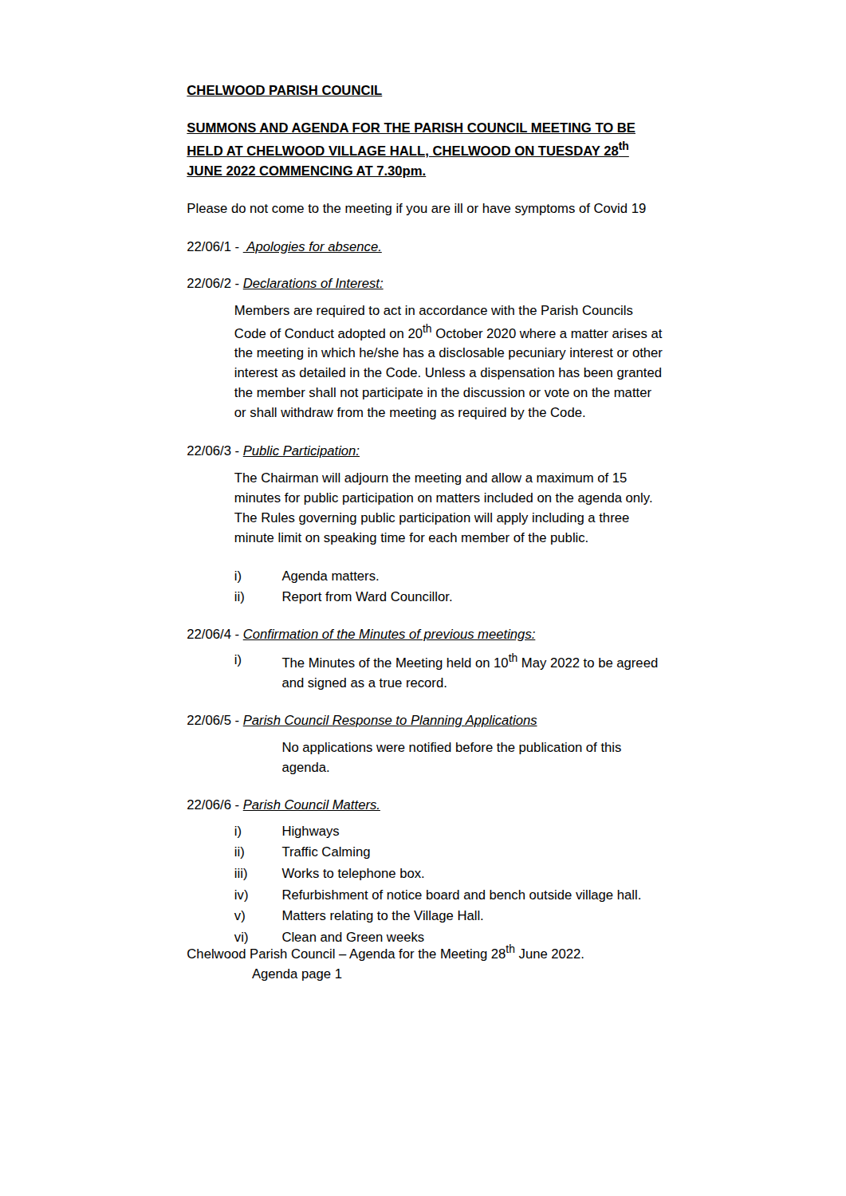CHELWOOD PARISH COUNCIL
SUMMONS AND AGENDA FOR THE PARISH COUNCIL MEETING TO BE HELD AT CHELWOOD VILLAGE HALL, CHELWOOD ON TUESDAY 28th JUNE 2022 COMMENCING AT 7.30pm.
Please do not come to the meeting if you are ill or have symptoms of Covid 19
22/06/1 - Apologies for absence.
22/06/2 - Declarations of Interest:
Members are required to act in accordance with the Parish Councils Code of Conduct adopted on 20th October 2020 where a matter arises at the meeting in which he/she has a disclosable pecuniary interest or other interest as detailed in the Code. Unless a dispensation has been granted the member shall not participate in the discussion or vote on the matter or shall withdraw from the meeting as required by the Code.
22/06/3 - Public Participation:
The Chairman will adjourn the meeting and allow a maximum of 15 minutes for public participation on matters included on the agenda only. The Rules governing public participation will apply including a three minute limit on speaking time for each member of the public.
i) Agenda matters.
ii) Report from Ward Councillor.
22/06/4 - Confirmation of the Minutes of previous meetings:
i) The Minutes of the Meeting held on 10th May 2022 to be agreed and signed as a true record.
22/06/5 - Parish Council Response to Planning Applications
No applications were notified before the publication of this agenda.
22/06/6 - Parish Council Matters.
i) Highways
ii) Traffic Calming
iii) Works to telephone box.
iv) Refurbishment of notice board and bench outside village hall.
v) Matters relating to the Village Hall.
vi) Clean and Green weeks
Chelwood Parish Council – Agenda for the Meeting 28th June 2022. Agenda page 1